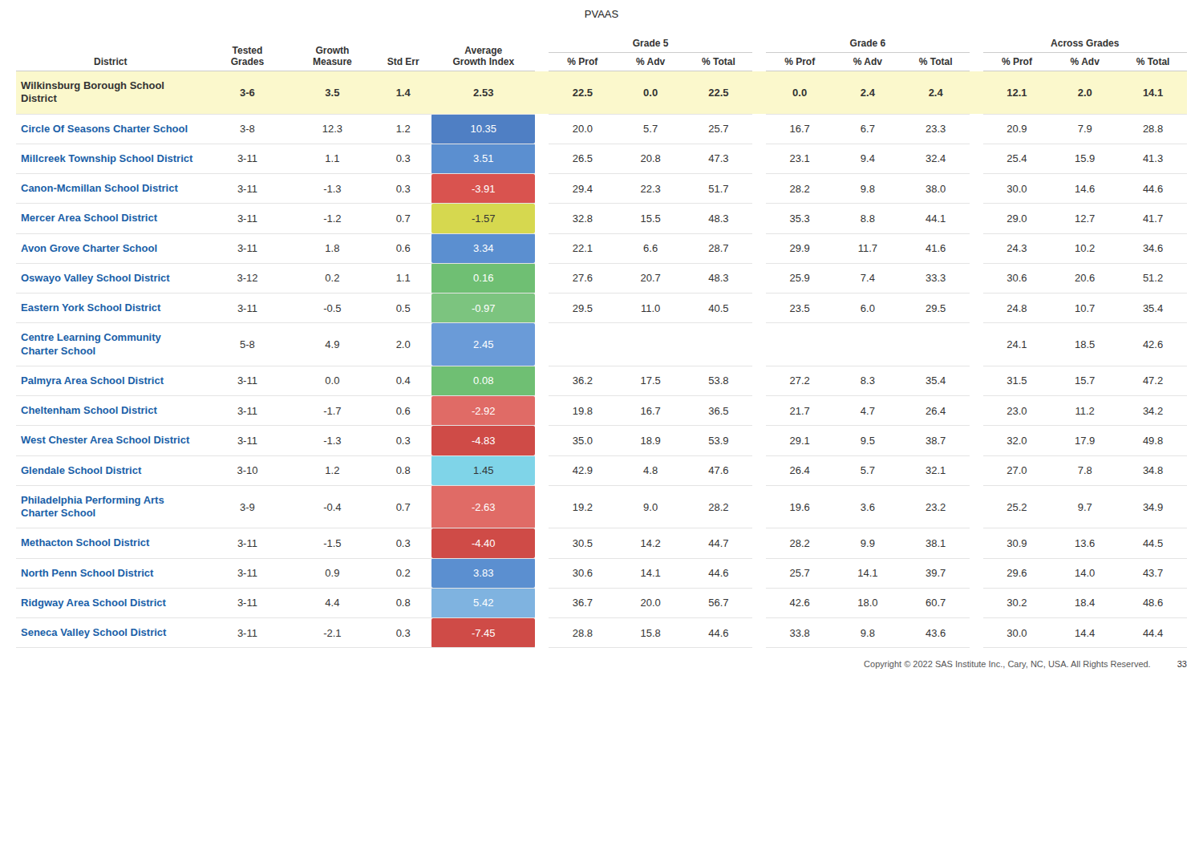PVAAS
| District | Tested Grades | Growth Measure | Std Err | Average Growth Index | | Grade 5 | | Grade 6 | | Across Grades |
| --- | --- | --- | --- | --- | --- | --- | --- | --- | --- | --- |
| | % Prof | % Adv | % Total | | % Prof | % Adv | % Total | | % Prof | % Adv | % Total |
| Wilkinsburg Borough School District | 3-6 | 3.5 | 1.4 | 2.53 | | 22.5 | 0.0 | 22.5 | | 0.0 | 2.4 | 2.4 | | 12.1 | 2.0 | 14.1 |
| Circle Of Seasons Charter School | 3-8 | 12.3 | 1.2 | 10.35 | | 20.0 | 5.7 | 25.7 | | 16.7 | 6.7 | 23.3 | | 20.9 | 7.9 | 28.8 |
| Millcreek Township School District | 3-11 | 1.1 | 0.3 | 3.51 | | 26.5 | 20.8 | 47.3 | | 23.1 | 9.4 | 32.4 | | 25.4 | 15.9 | 41.3 |
| Canon-Mcmillan School District | 3-11 | -1.3 | 0.3 | -3.91 | | 29.4 | 22.3 | 51.7 | | 28.2 | 9.8 | 38.0 | | 30.0 | 14.6 | 44.6 |
| Mercer Area School District | 3-11 | -1.2 | 0.7 | -1.57 | | 32.8 | 15.5 | 48.3 | | 35.3 | 8.8 | 44.1 | | 29.0 | 12.7 | 41.7 |
| Avon Grove Charter School | 3-11 | 1.8 | 0.6 | 3.34 | | 22.1 | 6.6 | 28.7 | | 29.9 | 11.7 | 41.6 | | 24.3 | 10.2 | 34.6 |
| Oswayo Valley School District | 3-12 | 0.2 | 1.1 | 0.16 | | 27.6 | 20.7 | 48.3 | | 25.9 | 7.4 | 33.3 | | 30.6 | 20.6 | 51.2 |
| Eastern York School District | 3-11 | -0.5 | 0.5 | -0.97 | | 29.5 | 11.0 | 40.5 | | 23.5 | 6.0 | 29.5 | | 24.8 | 10.7 | 35.4 |
| Centre Learning Community Charter School | 5-8 | 4.9 | 2.0 | 2.45 | | | | | | | | | | 24.1 | 18.5 | 42.6 |
| Palmyra Area School District | 3-11 | 0.0 | 0.4 | 0.08 | | 36.2 | 17.5 | 53.8 | | 27.2 | 8.3 | 35.4 | | 31.5 | 15.7 | 47.2 |
| Cheltenham School District | 3-11 | -1.7 | 0.6 | -2.92 | | 19.8 | 16.7 | 36.5 | | 21.7 | 4.7 | 26.4 | | 23.0 | 11.2 | 34.2 |
| West Chester Area School District | 3-11 | -1.3 | 0.3 | -4.83 | | 35.0 | 18.9 | 53.9 | | 29.1 | 9.5 | 38.7 | | 32.0 | 17.9 | 49.8 |
| Glendale School District | 3-10 | 1.2 | 0.8 | 1.45 | | 42.9 | 4.8 | 47.6 | | 26.4 | 5.7 | 32.1 | | 27.0 | 7.8 | 34.8 |
| Philadelphia Performing Arts Charter School | 3-9 | -0.4 | 0.7 | -2.63 | | 19.2 | 9.0 | 28.2 | | 19.6 | 3.6 | 23.2 | | 25.2 | 9.7 | 34.9 |
| Methacton School District | 3-11 | -1.5 | 0.3 | -4.40 | | 30.5 | 14.2 | 44.7 | | 28.2 | 9.9 | 38.1 | | 30.9 | 13.6 | 44.5 |
| North Penn School District | 3-11 | 0.9 | 0.2 | 3.83 | | 30.6 | 14.1 | 44.6 | | 25.7 | 14.1 | 39.7 | | 29.6 | 14.0 | 43.7 |
| Ridgway Area School District | 3-11 | 4.4 | 0.8 | 5.42 | | 36.7 | 20.0 | 56.7 | | 42.6 | 18.0 | 60.7 | | 30.2 | 18.4 | 48.6 |
| Seneca Valley School District | 3-11 | -2.1 | 0.3 | -7.45 | | 28.8 | 15.8 | 44.6 | | 33.8 | 9.8 | 43.6 | | 30.0 | 14.4 | 44.4 |
Copyright © 2022 SAS Institute Inc., Cary, NC, USA. All Rights Reserved. 33